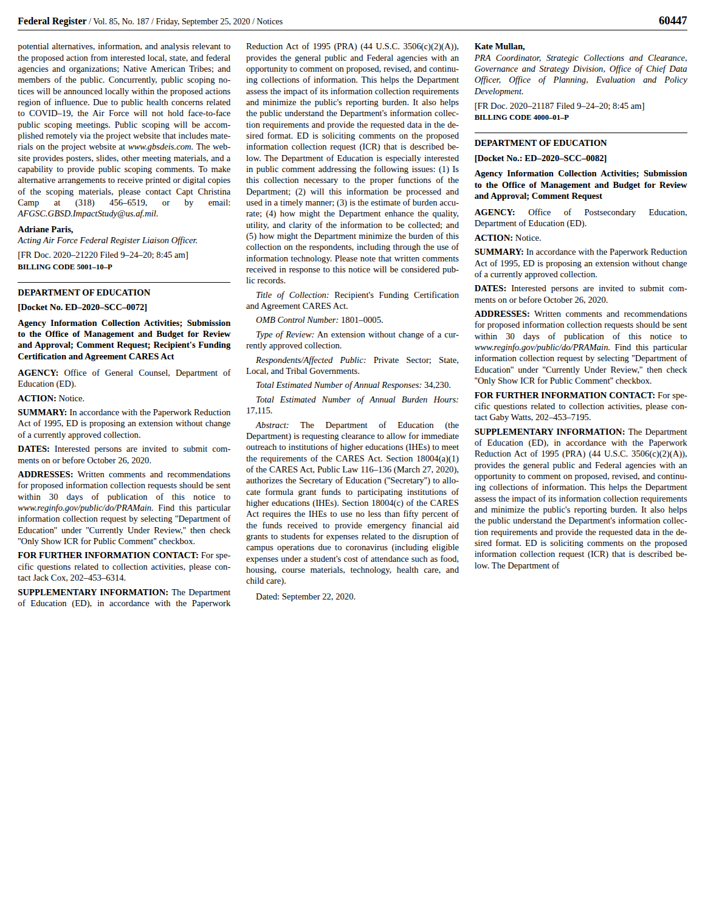Federal Register / Vol. 85, No. 187 / Friday, September 25, 2020 / Notices
60447
potential alternatives, information, and analysis relevant to the proposed action from interested local, state, and federal agencies and organizations; Native American Tribes; and members of the public. Concurrently, public scoping notices will be announced locally within the proposed actions region of influence. Due to public health concerns related to COVID–19, the Air Force will not hold face-to-face public scoping meetings. Public scoping will be accomplished remotely via the project website that includes materials on the project website at www.gbsdeis.com. The website provides posters, slides, other meeting materials, and a capability to provide public scoping comments. To make alternative arrangements to receive printed or digital copies of the scoping materials, please contact Capt Christina Camp at (318) 456–6519, or by email: AFGSC.GBSD.ImpactStudy@us.af.mil.
Adriane Paris,
Acting Air Force Federal Register Liaison Officer.
[FR Doc. 2020–21220 Filed 9–24–20; 8:45 am]
BILLING CODE 5001–10–P
DEPARTMENT OF EDUCATION
[Docket No. ED–2020–SCC–0072]
Agency Information Collection Activities; Submission to the Office of Management and Budget for Review and Approval; Comment Request; Recipient's Funding Certification and Agreement CARES Act
AGENCY: Office of General Counsel, Department of Education (ED).
ACTION: Notice.
SUMMARY: In accordance with the Paperwork Reduction Act of 1995, ED is proposing an extension without change of a currently approved collection.
DATES: Interested persons are invited to submit comments on or before October 26, 2020.
ADDRESSES: Written comments and recommendations for proposed information collection requests should be sent within 30 days of publication of this notice to www.reginfo.gov/public/do/PRAMain. Find this particular information collection request by selecting ''Department of Education'' under ''Currently Under Review,'' then check ''Only Show ICR for Public Comment'' checkbox.
FOR FURTHER INFORMATION CONTACT: For specific questions related to collection activities, please contact Jack Cox, 202–453–6314.
SUPPLEMENTARY INFORMATION: The Department of Education (ED), in accordance with the Paperwork Reduction Act of 1995 (PRA) (44 U.S.C. 3506(c)(2)(A)), provides the general public and Federal agencies with an opportunity to comment on proposed, revised, and continuing collections of information. This helps the Department assess the impact of its information collection requirements and minimize the public's reporting burden. It also helps the public understand the Department's information collection requirements and provide the requested data in the desired format. ED is soliciting comments on the proposed information collection request (ICR) that is described below. The Department of Education is especially interested in public comment addressing the following issues: (1) Is this collection necessary to the proper functions of the Department; (2) will this information be processed and used in a timely manner; (3) is the estimate of burden accurate; (4) how might the Department enhance the quality, utility, and clarity of the information to be collected; and (5) how might the Department minimize the burden of this collection on the respondents, including through the use of information technology. Please note that written comments received in response to this notice will be considered public records.
Title of Collection: Recipient's Funding Certification and Agreement CARES Act.
OMB Control Number: 1801–0005.
Type of Review: An extension without change of a currently approved collection.
Respondents/Affected Public: Private Sector; State, Local, and Tribal Governments.
Total Estimated Number of Annual Responses: 34,230.
Total Estimated Number of Annual Burden Hours: 17,115.
Abstract: The Department of Education (the Department) is requesting clearance to allow for immediate outreach to institutions of higher educations (IHEs) to meet the requirements of the CARES Act. Section 18004(a)(1) of the CARES Act, Public Law 116–136 (March 27, 2020), authorizes the Secretary of Education (''Secretary'') to allocate formula grant funds to participating institutions of higher educations (IHEs). Section 18004(c) of the CARES Act requires the IHEs to use no less than fifty percent of the funds received to provide emergency financial aid grants to students for expenses related to the disruption of campus operations due to coronavirus (including eligible expenses under a student's cost of attendance such as food, housing, course materials, technology, health care, and child care).
Dated: September 22, 2020.
Kate Mullan,
PRA Coordinator, Strategic Collections and Clearance, Governance and Strategy Division, Office of Chief Data Officer, Office of Planning, Evaluation and Policy Development.
[FR Doc. 2020–21187 Filed 9–24–20; 8:45 am]
BILLING CODE 4000–01–P
DEPARTMENT OF EDUCATION
[Docket No.: ED–2020–SCC–0082]
Agency Information Collection Activities; Submission to the Office of Management and Budget for Review and Approval; Comment Request
AGENCY: Office of Postsecondary Education, Department of Education (ED).
ACTION: Notice.
SUMMARY: In accordance with the Paperwork Reduction Act of 1995, ED is proposing an extension without change of a currently approved collection.
DATES: Interested persons are invited to submit comments on or before October 26, 2020.
ADDRESSES: Written comments and recommendations for proposed information collection requests should be sent within 30 days of publication of this notice to www.reginfo.gov/public/do/PRAMain. Find this particular information collection request by selecting ''Department of Education'' under ''Currently Under Review,'' then check ''Only Show ICR for Public Comment'' checkbox.
FOR FURTHER INFORMATION CONTACT: For specific questions related to collection activities, please contact Gaby Watts, 202–453–7195.
SUPPLEMENTARY INFORMATION: The Department of Education (ED), in accordance with the Paperwork Reduction Act of 1995 (PRA) (44 U.S.C. 3506(c)(2)(A)), provides the general public and Federal agencies with an opportunity to comment on proposed, revised, and continuing collections of information. This helps the Department assess the impact of its information collection requirements and minimize the public's reporting burden. It also helps the public understand the Department's information collection requirements and provide the requested data in the desired format. ED is soliciting comments on the proposed information collection request (ICR) that is described below. The Department of